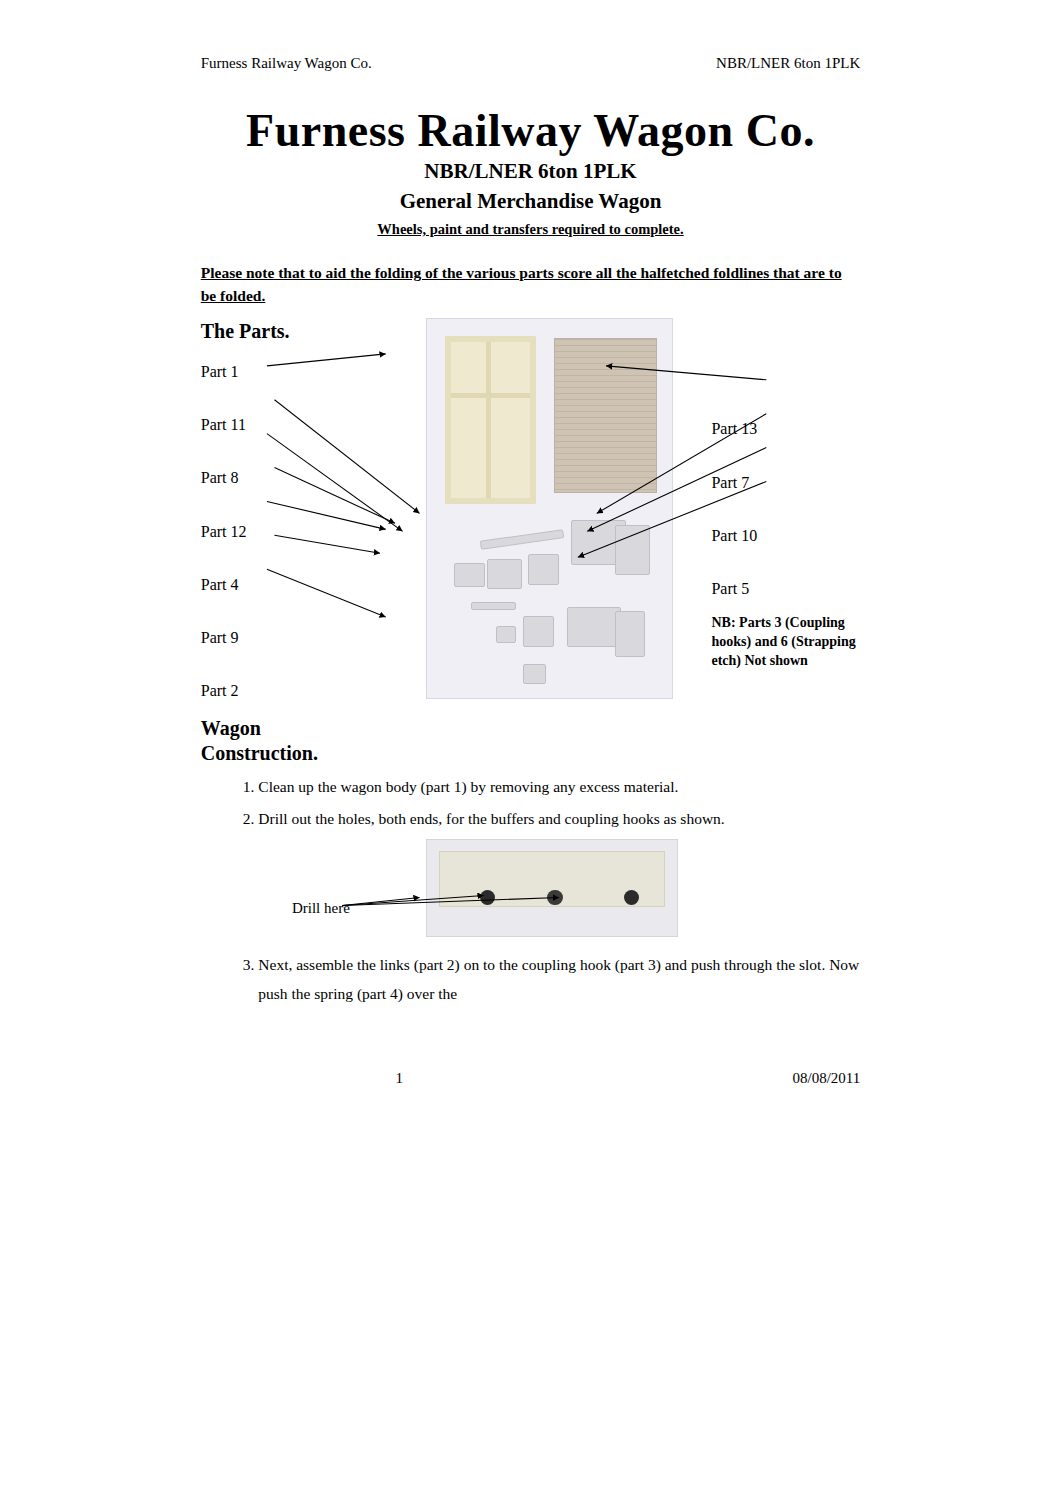Furness Railway Wagon Co. NBR/LNER 6ton 1PLK
Furness Railway Wagon Co.
NBR/LNER 6ton 1PLK
General Merchandise Wagon
Wheels, paint and transfers required to complete.
Please note that to aid the folding of the various parts score all the halfetched foldlines that are to be folded.
The Parts.
Part 1
Part 11
Part 8
Part 12
Part 4
Part 9
Part 2
Part 13
Part 7
Part 10
Part 5
NB: Parts 3 (Coupling hooks) and 6 (Strapping etch) Not shown
Wagon
Construction.
Clean up the wagon body (part 1) by removing any excess material.
Drill out the holes, both ends, for the buffers and coupling hooks as shown.
Drill here
Next, assemble the links (part 2) on to the coupling hook (part 3) and push through the slot. Now push the spring (part 4) over the
1 08/08/2011